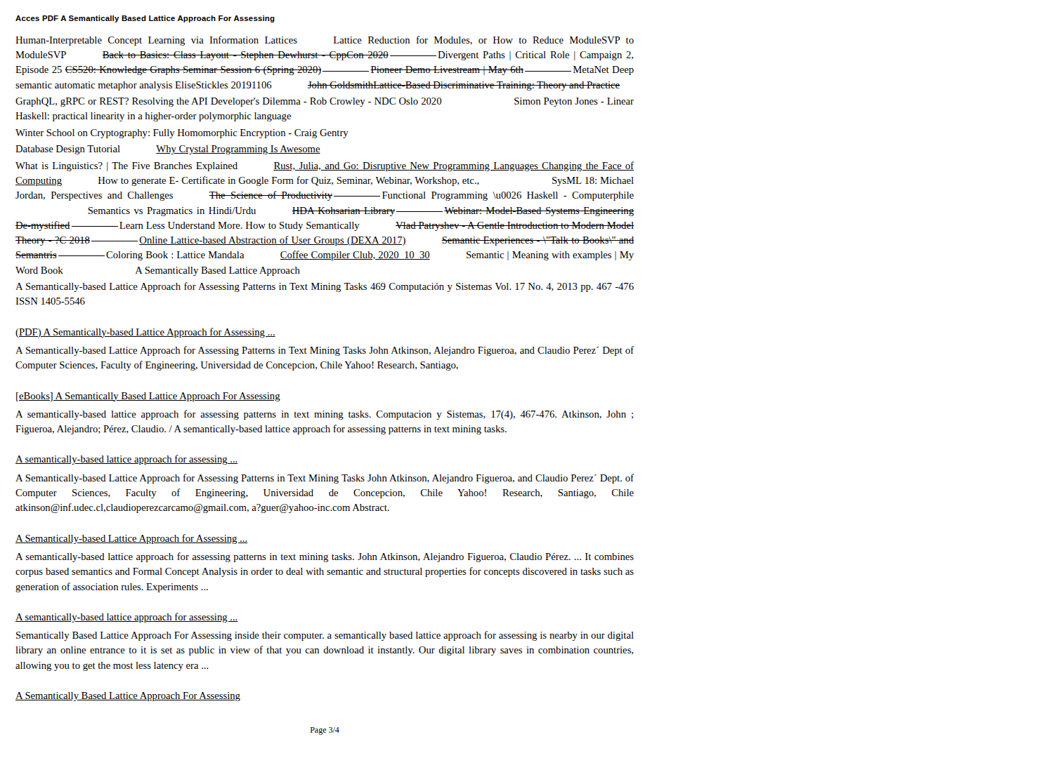Acces PDF A Semantically Based Lattice Approach For Assessing
Human-Interpretable Concept Learning via Information Lattices Lattice Reduction for Modules, or How to Reduce ModuleSVP to ModuleSVP Back to Basics: Class Layout - Stephen Dewhurst - CppCon 2020 Divergent Paths | Critical Role | Campaign 2, Episode 25 CS520: Knowledge Graphs Seminar Session 6 (Spring 2020) Pioneer Demo Livestream | May 6th MetaNet Deep semantic automatic metaphor analysis EliseStickles 20191106 John Goldsmith Lattice-Based Discriminative Training: Theory and Practice
GraphQL, gRPC or REST? Resolving the API Developer's Dilemma - Rob Crowley - NDC Oslo 2020 Simon Peyton Jones - Linear Haskell: practical linearity in a higher-order polymorphic language
Winter School on Cryptography: Fully Homomorphic Encryption - Craig Gentry
Database Design Tutorial Why Crystal Programming Is Awesome
What is Linguistics? | The Five Branches Explained Rust, Julia, and Go: Disruptive New Programming Languages Changing the Face of Computing How to generate E- Certificate in Google Form for Quiz, Seminar, Webinar, Workshop, etc., SysML 18: Michael Jordan, Perspectives and Challenges The Science of Productivity Functional Programming \u0026 Haskell - Computerphile Semantics vs Pragmatics in Hindi/Urdu HDA Kohsarian Library Webinar: Model-Based Systems Engineering De-mystified Learn Less Understand More. How to Study Semantically Vlad Patryshev - A Gentle Introduction to Modern Model Theory - ?C 2018 Online Lattice-based Abstraction of User Groups (DEXA 2017) Semantic Experiences - \"Talk to Books\" and Semantris Coloring Book : Lattice Mandala Coffee Compiler Club, 2020_10_30 Semantic | Meaning with examples | My Word Book A Semantically Based Lattice Approach
A Semantically-based Lattice Approach for Assessing Patterns in Text Mining Tasks 469 Computación y Sistemas Vol. 17 No. 4, 2013 pp. 467 -476 ISSN 1405-5546
(PDF) A Semantically-based Lattice Approach for Assessing ...
A Semantically-based Lattice Approach for Assessing Patterns in Text Mining Tasks John Atkinson, Alejandro Figueroa, and Claudio Perez´ Dept of Computer Sciences, Faculty of Engineering, Universidad de Concepcion, Chile Yahoo! Research, Santiago,
[eBooks] A Semantically Based Lattice Approach For Assessing
A semantically-based lattice approach for assessing patterns in text mining tasks. Computacion y Sistemas, 17(4), 467-476. Atkinson, John ; Figueroa, Alejandro; Pérez, Claudio. / A semantically-based lattice approach for assessing patterns in text mining tasks.
A semantically-based lattice approach for assessing ...
A Semantically-based Lattice Approach for Assessing Patterns in Text Mining Tasks John Atkinson, Alejandro Figueroa, and Claudio Perez´ Dept. of Computer Sciences, Faculty of Engineering, Universidad de Concepcion, Chile Yahoo! Research, Santiago, Chile atkinson@inf.udec.cl,claudioperezcarcamo@gmail.com, a?guer@yahoo-inc.com Abstract.
A Semantically-based Lattice Approach for Assessing ...
A semantically-based lattice approach for assessing patterns in text mining tasks. John Atkinson, Alejandro Figueroa, Claudio Pérez. ... It combines corpus based semantics and Formal Concept Analysis in order to deal with semantic and structural properties for concepts discovered in tasks such as generation of association rules. Experiments ...
A semantically-based lattice approach for assessing ...
Semantically Based Lattice Approach For Assessing inside their computer. a semantically based lattice approach for assessing is nearby in our digital library an online entrance to it is set as public in view of that you can download it instantly. Our digital library saves in combination countries, allowing you to get the most less latency era ...
A Semantically Based Lattice Approach For Assessing
Page 3/4